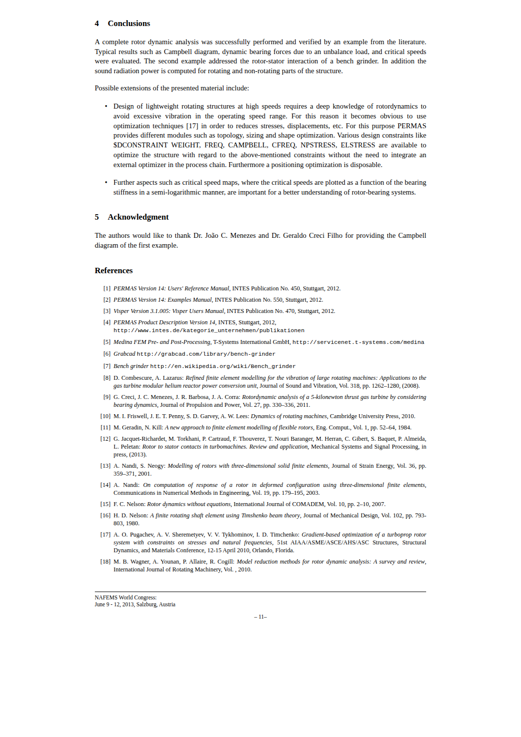4 Conclusions
A complete rotor dynamic analysis was successfully performed and verified by an example from the literature. Typical results such as Campbell diagram, dynamic bearing forces due to an unbalance load, and critical speeds were evaluated. The second example addressed the rotor-stator interaction of a bench grinder. In addition the sound radiation power is computed for rotating and non-rotating parts of the structure.
Possible extensions of the presented material include:
Design of lightweight rotating structures at high speeds requires a deep knowledge of rotordynamics to avoid excessive vibration in the operating speed range. For this reason it becomes obvious to use optimization techniques [17] in order to reduces stresses, displacements, etc. For this purpose PERMAS provides different modules such as topology, sizing and shape optimization. Various design constraints like $DCONSTRAINT WEIGHT, FREQ, CAMPBELL, CFREQ, NPSTRESS, ELSTRESS are available to optimize the structure with regard to the above-mentioned constraints without the need to integrate an external optimizer in the process chain. Furthermore a positioning optimization is disposable.
Further aspects such as critical speed maps, where the critical speeds are plotted as a function of the bearing stiffness in a semi-logarithmic manner, are important for a better understanding of rotor-bearing systems.
5 Acknowledgment
The authors would like to thank Dr. João C. Menezes and Dr. Geraldo Creci Filho for providing the Campbell diagram of the first example.
References
PERMAS Version 14: Users' Reference Manual, INTES Publication No. 450, Stuttgart, 2012.
PERMAS Version 14: Examples Manual, INTES Publication No. 550, Stuttgart, 2012.
Visper Version 3.1.005: Visper Users Manual, INTES Publication No. 470, Stuttgart, 2012.
PERMAS Product Description Version 14, INTES, Stuttgart, 2012,
http://www.intes.de/kategorie_unternehmen/publikationen
Medina FEM Pre- and Post-Processing, T-Systems International GmbH, http://servicenet.t-systems.com/medina
Grabcad http://grabcad.com/library/bench-grinder
Bench grinder http://en.wikipedia.org/wiki/Bench_grinder
D. Combescure, A. Lazarus: Refined finite element modelling for the vibration of large rotating machines: Applications to the gas turbine modular helium reactor power conversion unit, Journal of Sound and Vibration, Vol. 318, pp. 1262–1280, (2008).
G. Creci, J. C. Menezes, J. R. Barbosa, J. A. Corra: Rotordynamic analysis of a 5-kilonewton thrust gas turbine by considering bearing dynamics, Journal of Propulsion and Power, Vol. 27, pp. 330–336, 2011.
M. I. Friswell, J. E. T. Penny, S. D. Garvey, A. W. Lees: Dynamics of rotating machines, Cambridge University Press, 2010.
M. Geradin, N. Kill: A new approach to finite element modelling of flexible rotors, Eng. Comput., Vol. 1, pp. 52–64, 1984.
G. Jacquet-Richardet, M. Torkhani, P. Cartraud, F. Thouverez, T. Nouri Baranger, M. Herran, C. Gibert, S. Baquet, P. Almeida, L. Peletan: Rotor to stator contacts in turbomachines. Review and application, Mechanical Systems and Signal Processing, in press, (2013).
A. Nandi, S. Neogy: Modelling of rotors with three-dimensional solid finite elements, Journal of Strain Energy, Vol. 36, pp. 359–371, 2001.
A. Nandi: On computation of response of a rotor in deformed configuration using three-dimensional finite elements, Communications in Numerical Methods in Engineering, Vol. 19, pp. 179–195, 2003.
F. C. Nelson: Rotor dynamics without equations, International Journal of COMADEM, Vol. 10, pp. 2–10, 2007.
H. D. Nelson: A finite rotating shaft element using Timshenko beam theory, Journal of Mechanical Design, Vol. 102, pp. 793-803, 1980.
A. O. Pugachev, A. V. Sheremetyev, V. V. Tykhominov, I. D. Timchenko: Gradient-based optimization of a turboprop rotor system with constraints on stresses and natural frequencies, 51st AIAA/ASME/ASCE/AHS/ASC Structures, Structural Dynamics, and Materials Conference, 12-15 April 2010, Orlando, Florida.
M. B. Wagner, A. Younan, P. Allaire, R. Cogill: Model reduction methods for rotor dynamic analysis: A survey and review, International Journal of Rotating Machinery, Vol. , 2010.
NAFEMS World Congress:
June 9 - 12, 2013, Salzburg, Austria
– 11–